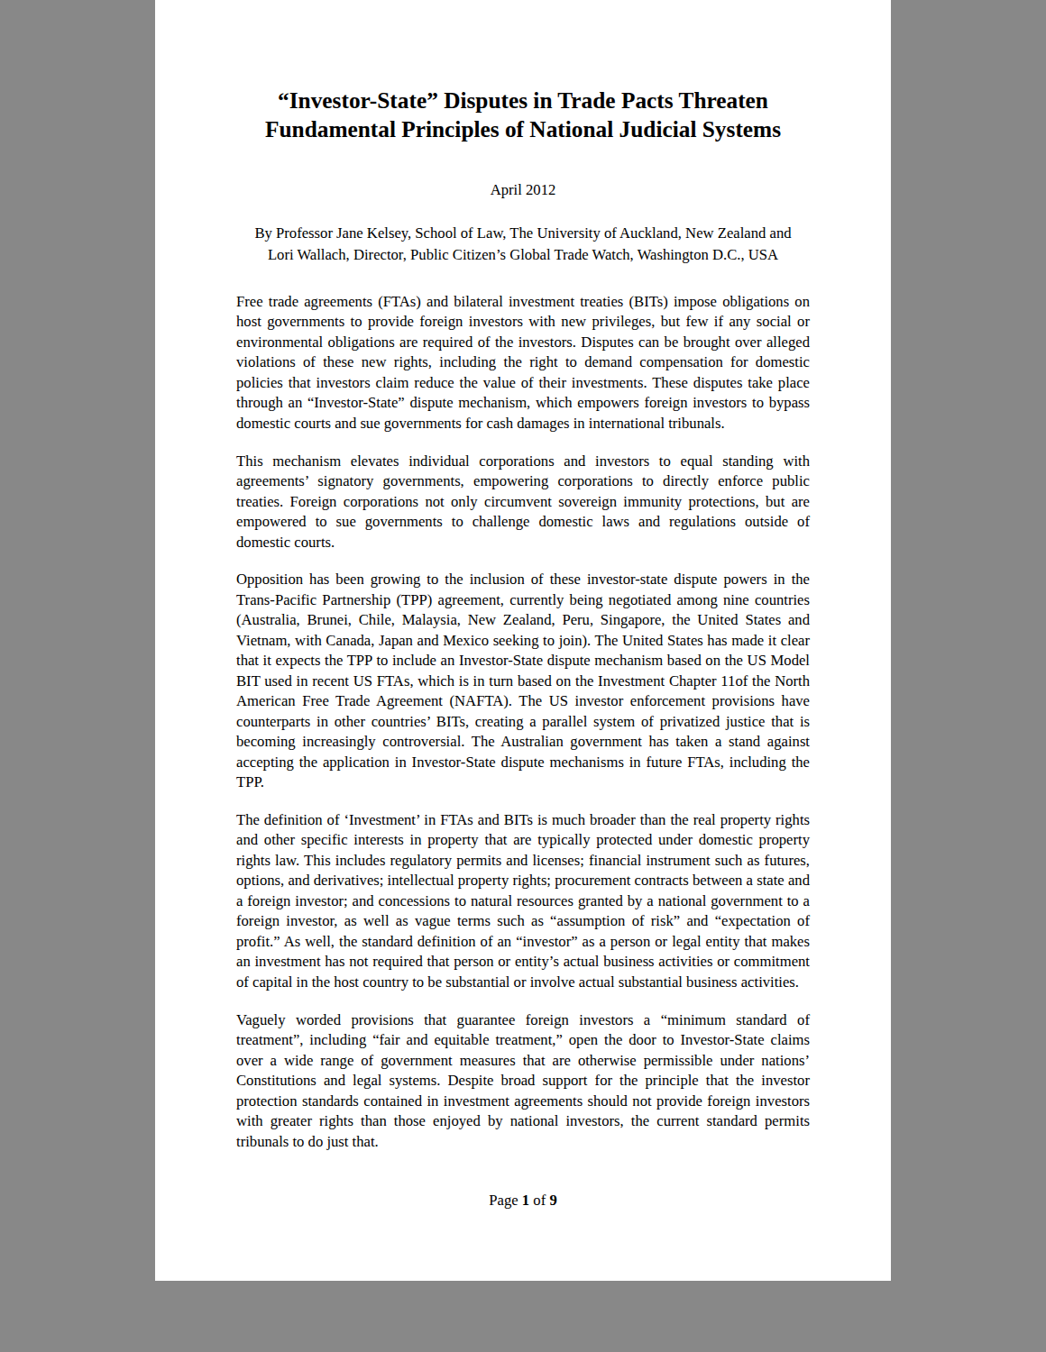“Investor-State” Disputes in Trade Pacts Threaten
Fundamental Principles of National Judicial Systems
April 2012
By Professor Jane Kelsey, School of Law, The University of Auckland, New Zealand and
Lori Wallach, Director, Public Citizen’s Global Trade Watch, Washington D.C., USA
Free trade agreements (FTAs) and bilateral investment treaties (BITs) impose obligations on host governments to provide foreign investors with new privileges, but few if any social or environmental obligations are required of the investors. Disputes can be brought over alleged violations of these new rights, including the right to demand compensation for domestic policies that investors claim reduce the value of their investments. These disputes take place through an “Investor-State” dispute mechanism, which empowers foreign investors to bypass domestic courts and sue governments for cash damages in international tribunals.
This mechanism elevates individual corporations and investors to equal standing with agreements’ signatory governments, empowering corporations to directly enforce public treaties. Foreign corporations not only circumvent sovereign immunity protections, but are empowered to sue governments to challenge domestic laws and regulations outside of domestic courts.
Opposition has been growing to the inclusion of these investor-state dispute powers in the Trans-Pacific Partnership (TPP) agreement, currently being negotiated among nine countries (Australia, Brunei, Chile, Malaysia, New Zealand, Peru, Singapore, the United States and Vietnam, with Canada, Japan and Mexico seeking to join). The United States has made it clear that it expects the TPP to include an Investor-State dispute mechanism based on the US Model BIT used in recent US FTAs, which is in turn based on the Investment Chapter 11of the North American Free Trade Agreement (NAFTA). The US investor enforcement provisions have counterparts in other countries’ BITs, creating a parallel system of privatized justice that is becoming increasingly controversial. The Australian government has taken a stand against accepting the application in Investor-State dispute mechanisms in future FTAs, including the TPP.
The definition of ‘Investment’ in FTAs and BITs is much broader than the real property rights and other specific interests in property that are typically protected under domestic property rights law. This includes regulatory permits and licenses; financial instrument such as futures, options, and derivatives; intellectual property rights; procurement contracts between a state and a foreign investor; and concessions to natural resources granted by a national government to a foreign investor, as well as vague terms such as “assumption of risk” and “expectation of profit.” As well, the standard definition of an “investor” as a person or legal entity that makes an investment has not required that person or entity’s actual business activities or commitment of capital in the host country to be substantial or involve actual substantial business activities.
Vaguely worded provisions that guarantee foreign investors a “minimum standard of treatment”, including “fair and equitable treatment,” open the door to Investor-State claims over a wide range of government measures that are otherwise permissible under nations’ Constitutions and legal systems. Despite broad support for the principle that the investor protection standards contained in investment agreements should not provide foreign investors with greater rights than those enjoyed by national investors, the current standard permits tribunals to do just that.
Page 1 of 9